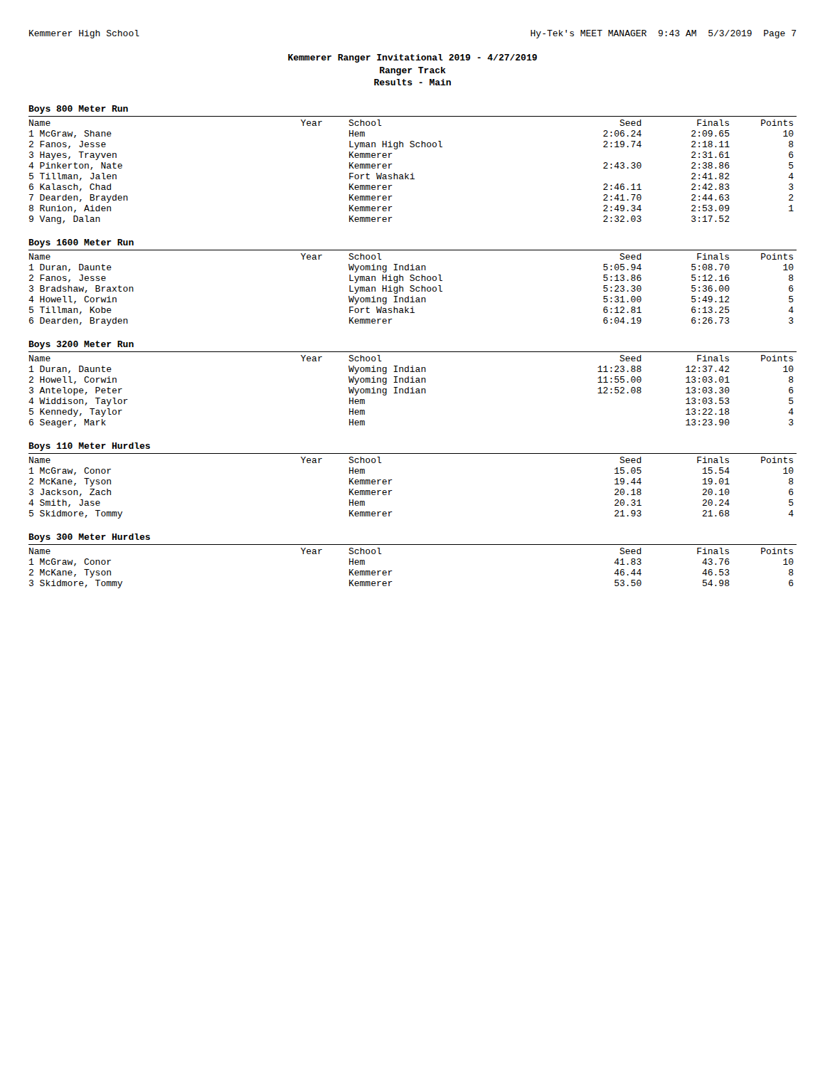Kemmerer High School Hy-Tek's MEET MANAGER 9:43 AM 5/3/2019 Page 7
Kemmerer Ranger Invitational 2019 - 4/27/2019
Ranger Track
Results - Main
Boys 800 Meter Run
| Name | Year | School | Seed | Finals | Points |
| --- | --- | --- | --- | --- | --- |
| 1 McGraw, Shane | | Hem | 2:06.24 | 2:09.65 | 10 |
| 2 Fanos, Jesse | | Lyman High School | 2:19.74 | 2:18.11 | 8 |
| 3 Hayes, Trayven | | Kemmerer | | 2:31.61 | 6 |
| 4 Pinkerton, Nate | | Kemmerer | 2:43.30 | 2:38.86 | 5 |
| 5 Tillman, Jalen | | Fort Washaki | | 2:41.82 | 4 |
| 6 Kalasch, Chad | | Kemmerer | 2:46.11 | 2:42.83 | 3 |
| 7 Dearden, Brayden | | Kemmerer | 2:41.70 | 2:44.63 | 2 |
| 8 Runion, Aiden | | Kemmerer | 2:49.34 | 2:53.09 | 1 |
| 9 Vang, Dalan | | Kemmerer | 2:32.03 | 3:17.52 | |
Boys 1600 Meter Run
| Name | Year | School | Seed | Finals | Points |
| --- | --- | --- | --- | --- | --- |
| 1 Duran, Daunte | | Wyoming Indian | 5:05.94 | 5:08.70 | 10 |
| 2 Fanos, Jesse | | Lyman High School | 5:13.86 | 5:12.16 | 8 |
| 3 Bradshaw, Braxton | | Lyman High School | 5:23.30 | 5:36.00 | 6 |
| 4 Howell, Corwin | | Wyoming Indian | 5:31.00 | 5:49.12 | 5 |
| 5 Tillman, Kobe | | Fort Washaki | 6:12.81 | 6:13.25 | 4 |
| 6 Dearden, Brayden | | Kemmerer | 6:04.19 | 6:26.73 | 3 |
Boys 3200 Meter Run
| Name | Year | School | Seed | Finals | Points |
| --- | --- | --- | --- | --- | --- |
| 1 Duran, Daunte | | Wyoming Indian | 11:23.88 | 12:37.42 | 10 |
| 2 Howell, Corwin | | Wyoming Indian | 11:55.00 | 13:03.01 | 8 |
| 3 Antelope, Peter | | Wyoming Indian | 12:52.08 | 13:03.30 | 6 |
| 4 Widdison, Taylor | | Hem | | 13:03.53 | 5 |
| 5 Kennedy, Taylor | | Hem | | 13:22.18 | 4 |
| 6 Seager, Mark | | Hem | | 13:23.90 | 3 |
Boys 110 Meter Hurdles
| Name | Year | School | Seed | Finals | Points |
| --- | --- | --- | --- | --- | --- |
| 1 McGraw, Conor | | Hem | 15.05 | 15.54 | 10 |
| 2 McKane, Tyson | | Kemmerer | 19.44 | 19.01 | 8 |
| 3 Jackson, Zach | | Kemmerer | 20.18 | 20.10 | 6 |
| 4 Smith, Jase | | Hem | 20.31 | 20.24 | 5 |
| 5 Skidmore, Tommy | | Kemmerer | 21.93 | 21.68 | 4 |
Boys 300 Meter Hurdles
| Name | Year | School | Seed | Finals | Points |
| --- | --- | --- | --- | --- | --- |
| 1 McGraw, Conor | | Hem | 41.83 | 43.76 | 10 |
| 2 McKane, Tyson | | Kemmerer | 46.44 | 46.53 | 8 |
| 3 Skidmore, Tommy | | Kemmerer | 53.50 | 54.98 | 6 |